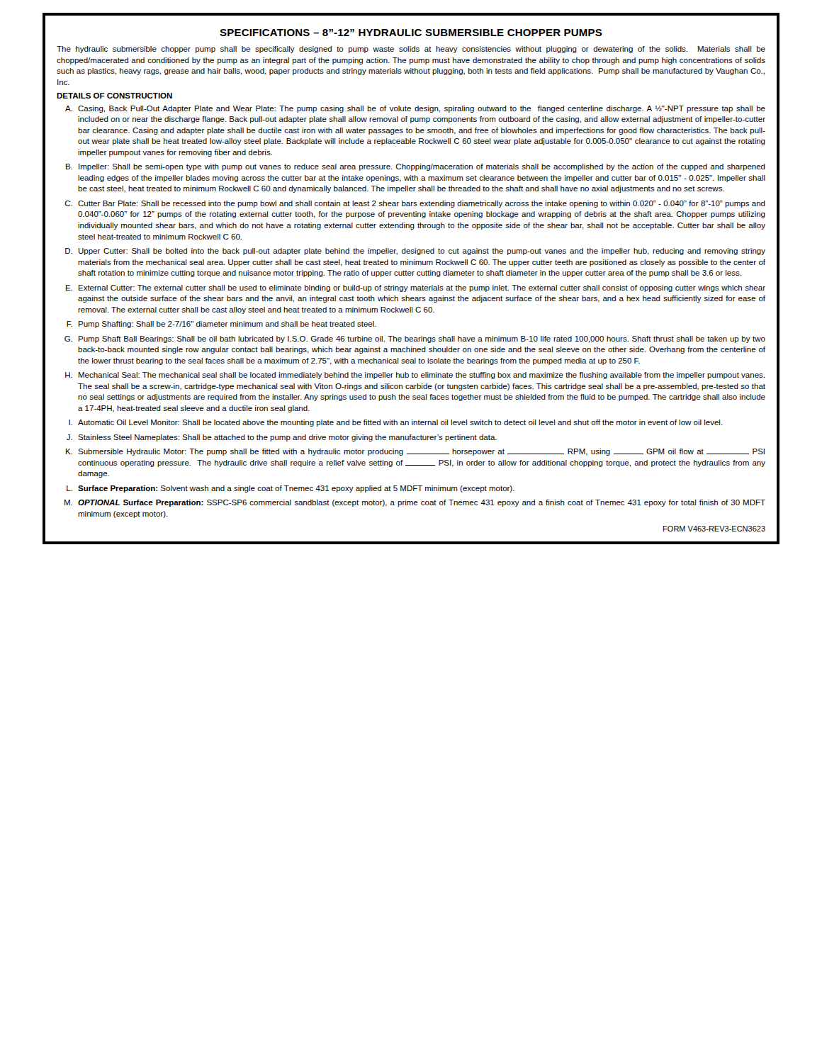SPECIFICATIONS – 8”-12” HYDRAULIC SUBMERSIBLE CHOPPER PUMPS
The hydraulic submersible chopper pump shall be specifically designed to pump waste solids at heavy consistencies without plugging or dewatering of the solids. Materials shall be chopped/macerated and conditioned by the pump as an integral part of the pumping action. The pump must have demonstrated the ability to chop through and pump high concentrations of solids such as plastics, heavy rags, grease and hair balls, wood, paper products and stringy materials without plugging, both in tests and field applications. Pump shall be manufactured by Vaughan Co., Inc.
Details of Construction
Casing, Back Pull-Out Adapter Plate and Wear Plate: The pump casing shall be of volute design, spiraling outward to the flanged centerline discharge. A ½"-NPT pressure tap shall be included on or near the discharge flange. Back pull-out adapter plate shall allow removal of pump components from outboard of the casing, and allow external adjustment of impeller-to-cutter bar clearance. Casing and adapter plate shall be ductile cast iron with all water passages to be smooth, and free of blowholes and imperfections for good flow characteristics. The back pull-out wear plate shall be heat treated low-alloy steel plate. Backplate will include a replaceable Rockwell C 60 steel wear plate adjustable for 0.005-0.050" clearance to cut against the rotating impeller pumpout vanes for removing fiber and debris.
Impeller: Shall be semi-open type with pump out vanes to reduce seal area pressure. Chopping/maceration of materials shall be accomplished by the action of the cupped and sharpened leading edges of the impeller blades moving across the cutter bar at the intake openings, with a maximum set clearance between the impeller and cutter bar of 0.015" - 0.025". Impeller shall be cast steel, heat treated to minimum Rockwell C 60 and dynamically balanced. The impeller shall be threaded to the shaft and shall have no axial adjustments and no set screws.
Cutter Bar Plate: Shall be recessed into the pump bowl and shall contain at least 2 shear bars extending diametrically across the intake opening to within 0.020” - 0.040” for 8”-10” pumps and 0.040”-0.060” for 12” pumps of the rotating external cutter tooth, for the purpose of preventing intake opening blockage and wrapping of debris at the shaft area. Chopper pumps utilizing individually mounted shear bars, and which do not have a rotating external cutter extending through to the opposite side of the shear bar, shall not be acceptable. Cutter bar shall be alloy steel heat-treated to minimum Rockwell C 60.
Upper Cutter: Shall be bolted into the back pull-out adapter plate behind the impeller, designed to cut against the pump-out vanes and the impeller hub, reducing and removing stringy materials from the mechanical seal area. Upper cutter shall be cast steel, heat treated to minimum Rockwell C 60. The upper cutter teeth are positioned as closely as possible to the center of shaft rotation to minimize cutting torque and nuisance motor tripping. The ratio of upper cutter cutting diameter to shaft diameter in the upper cutter area of the pump shall be 3.6 or less.
External Cutter: The external cutter shall be used to eliminate binding or build-up of stringy materials at the pump inlet. The external cutter shall consist of opposing cutter wings which shear against the outside surface of the shear bars and the anvil, an integral cast tooth which shears against the adjacent surface of the shear bars, and a hex head sufficiently sized for ease of removal. The external cutter shall be cast alloy steel and heat treated to a minimum Rockwell C 60.
Pump Shafting: Shall be 2-7/16" diameter minimum and shall be heat treated steel.
Pump Shaft Ball Bearings: Shall be oil bath lubricated by I.S.O. Grade 46 turbine oil. The bearings shall have a minimum B-10 life rated 100,000 hours. Shaft thrust shall be taken up by two back-to-back mounted single row angular contact ball bearings, which bear against a machined shoulder on one side and the seal sleeve on the other side. Overhang from the centerline of the lower thrust bearing to the seal faces shall be a maximum of 2.75", with a mechanical seal to isolate the bearings from the pumped media at up to 250 F.
Mechanical Seal: The mechanical seal shall be located immediately behind the impeller hub to eliminate the stuffing box and maximize the flushing available from the impeller pumpout vanes. The seal shall be a screw-in, cartridge-type mechanical seal with Viton O-rings and silicon carbide (or tungsten carbide) faces. This cartridge seal shall be a pre-assembled, pre-tested so that no seal settings or adjustments are required from the installer. Any springs used to push the seal faces together must be shielded from the fluid to be pumped. The cartridge shall also include a 17-4PH, heat-treated seal sleeve and a ductile iron seal gland.
Automatic Oil Level Monitor: Shall be located above the mounting plate and be fitted with an internal oil level switch to detect oil level and shut off the motor in event of low oil level.
Stainless Steel Nameplates: Shall be attached to the pump and drive motor giving the manufacturer’s pertinent data.
Submersible Hydraulic Motor: The pump shall be fitted with a hydraulic motor producing horsepower at RPM, using GPM oil flow at PSI continuous operating pressure. The hydraulic drive shall require a relief valve setting of PSI, in order to allow for additional chopping torque, and protect the hydraulics from any damage.
Surface Preparation: Solvent wash and a single coat of Tnemec 431 epoxy applied at 5 MDFT minimum (except motor).
OPTIONAL Surface Preparation: SSPC-SP6 commercial sandblast (except motor), a prime coat of Tnemec 431 epoxy and a finish coat of Tnemec 431 epoxy for total finish of 30 MDFT minimum (except motor).
FORM V463-REV3-ECN3623